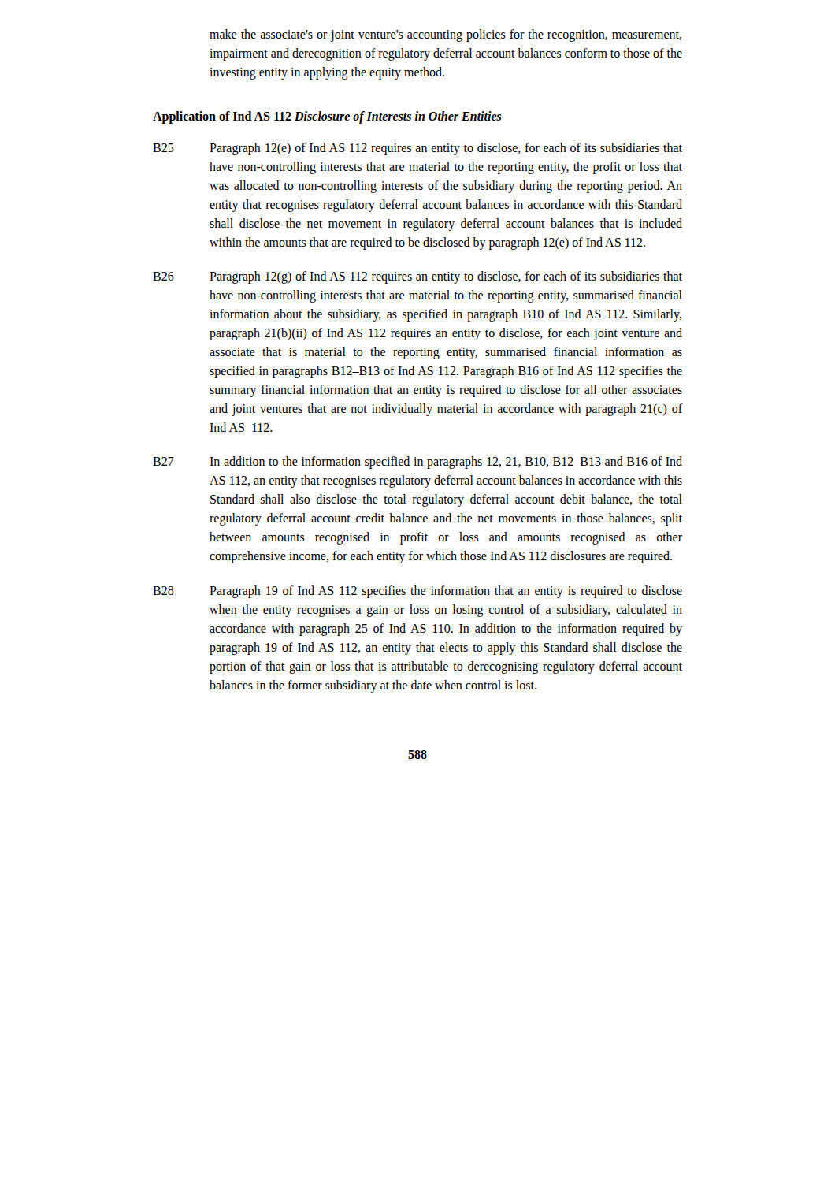make the associate's or joint venture's accounting policies for the recognition, measurement, impairment and derecognition of regulatory deferral account balances conform to those of the investing entity in applying the equity method.
Application of Ind AS 112 Disclosure of Interests in Other Entities
B25
Paragraph 12(e) of Ind AS 112 requires an entity to disclose, for each of its subsidiaries that have non-controlling interests that are material to the reporting entity, the profit or loss that was allocated to non-controlling interests of the subsidiary during the reporting period. An entity that recognises regulatory deferral account balances in accordance with this Standard shall disclose the net movement in regulatory deferral account balances that is included within the amounts that are required to be disclosed by paragraph 12(e) of Ind AS 112.
B26
Paragraph 12(g) of Ind AS 112 requires an entity to disclose, for each of its subsidiaries that have non-controlling interests that are material to the reporting entity, summarised financial information about the subsidiary, as specified in paragraph B10 of Ind AS 112. Similarly, paragraph 21(b)(ii) of Ind AS 112 requires an entity to disclose, for each joint venture and associate that is material to the reporting entity, summarised financial information as specified in paragraphs B12–B13 of Ind AS 112. Paragraph B16 of Ind AS 112 specifies the summary financial information that an entity is required to disclose for all other associates and joint ventures that are not individually material in accordance with paragraph 21(c) of Ind AS 112.
B27
In addition to the information specified in paragraphs 12, 21, B10, B12–B13 and B16 of Ind AS 112, an entity that recognises regulatory deferral account balances in accordance with this Standard shall also disclose the total regulatory deferral account debit balance, the total regulatory deferral account credit balance and the net movements in those balances, split between amounts recognised in profit or loss and amounts recognised as other comprehensive income, for each entity for which those Ind AS 112 disclosures are required.
B28
Paragraph 19 of Ind AS 112 specifies the information that an entity is required to disclose when the entity recognises a gain or loss on losing control of a subsidiary, calculated in accordance with paragraph 25 of Ind AS 110. In addition to the information required by paragraph 19 of Ind AS 112, an entity that elects to apply this Standard shall disclose the portion of that gain or loss that is attributable to derecognising regulatory deferral account balances in the former subsidiary at the date when control is lost.
588